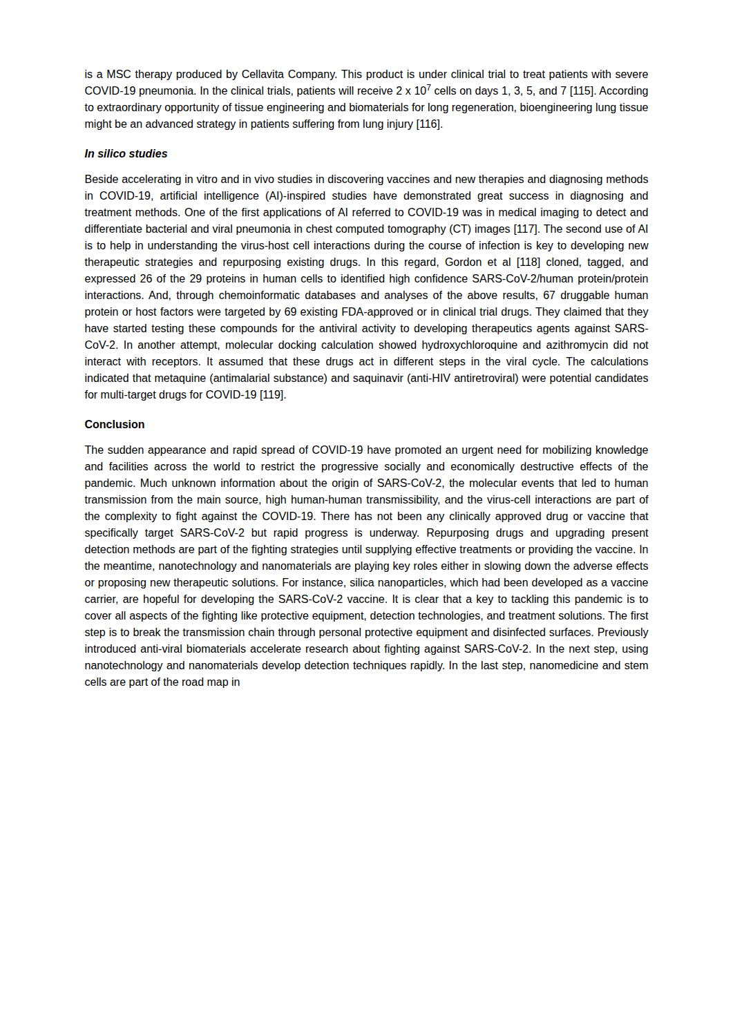is a MSC therapy produced by Cellavita Company. This product is under clinical trial to treat patients with severe COVID-19 pneumonia. In the clinical trials, patients will receive 2 x 107 cells on days 1, 3, 5, and 7 [115]. According to extraordinary opportunity of tissue engineering and biomaterials for long regeneration, bioengineering lung tissue might be an advanced strategy in patients suffering from lung injury [116].
In silico studies
Beside accelerating in vitro and in vivo studies in discovering vaccines and new therapies and diagnosing methods in COVID-19, artificial intelligence (AI)-inspired studies have demonstrated great success in diagnosing and treatment methods. One of the first applications of AI referred to COVID-19 was in medical imaging to detect and differentiate bacterial and viral pneumonia in chest computed tomography (CT) images [117]. The second use of AI is to help in understanding the virus-host cell interactions during the course of infection is key to developing new therapeutic strategies and repurposing existing drugs. In this regard, Gordon et al [118] cloned, tagged, and expressed 26 of the 29 proteins in human cells to identified high confidence SARS-CoV-2/human protein/protein interactions. And, through chemoinformatic databases and analyses of the above results, 67 druggable human protein or host factors were targeted by 69 existing FDA-approved or in clinical trial drugs. They claimed that they have started testing these compounds for the antiviral activity to developing therapeutics agents against SARS-CoV-2. In another attempt, molecular docking calculation showed hydroxychloroquine and azithromycin did not interact with receptors. It assumed that these drugs act in different steps in the viral cycle. The calculations indicated that metaquine (antimalarial substance) and saquinavir (anti-HIV antiretroviral) were potential candidates for multi-target drugs for COVID-19 [119].
Conclusion
The sudden appearance and rapid spread of COVID-19 have promoted an urgent need for mobilizing knowledge and facilities across the world to restrict the progressive socially and economically destructive effects of the pandemic. Much unknown information about the origin of SARS-CoV-2, the molecular events that led to human transmission from the main source, high human-human transmissibility, and the virus-cell interactions are part of the complexity to fight against the COVID-19. There has not been any clinically approved drug or vaccine that specifically target SARS-CoV-2 but rapid progress is underway. Repurposing drugs and upgrading present detection methods are part of the fighting strategies until supplying effective treatments or providing the vaccine. In the meantime, nanotechnology and nanomaterials are playing key roles either in slowing down the adverse effects or proposing new therapeutic solutions. For instance, silica nanoparticles, which had been developed as a vaccine carrier, are hopeful for developing the SARS-CoV-2 vaccine. It is clear that a key to tackling this pandemic is to cover all aspects of the fighting like protective equipment, detection technologies, and treatment solutions. The first step is to break the transmission chain through personal protective equipment and disinfected surfaces. Previously introduced anti-viral biomaterials accelerate research about fighting against SARS-CoV-2. In the next step, using nanotechnology and nanomaterials develop detection techniques rapidly. In the last step, nanomedicine and stem cells are part of the road map in